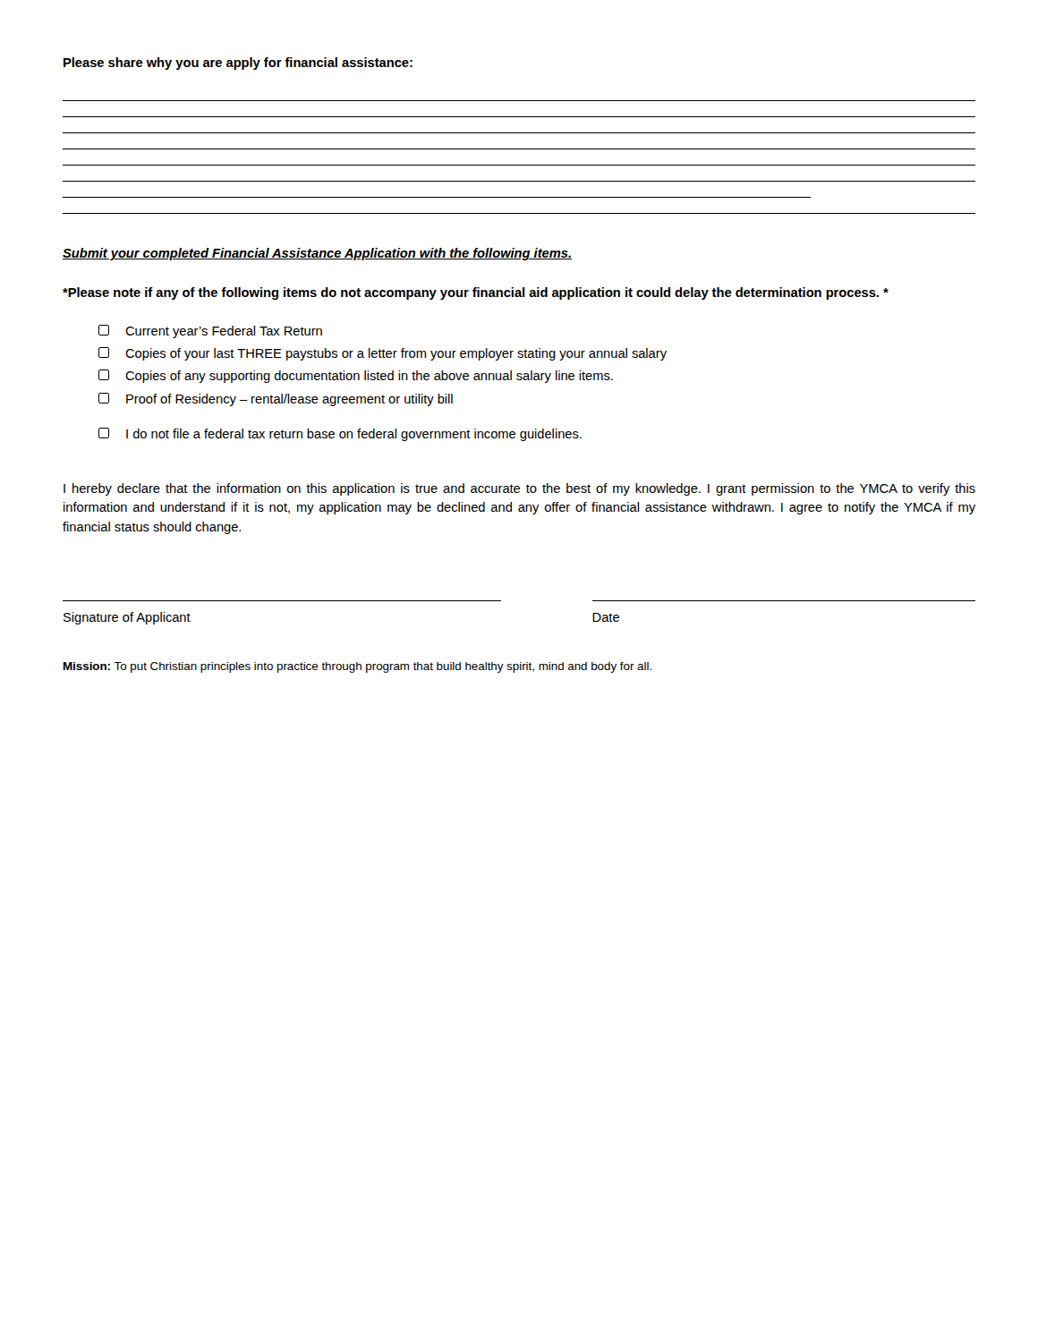Please share why you are apply for financial assistance:
Submit your completed Financial Assistance Application with the following items.
*Please note if any of the following items do not accompany your financial aid application it could delay the determination process. *
Current year’s Federal Tax Return
Copies of your last THREE paystubs or a letter from your employer stating your annual salary
Copies of any supporting documentation listed in the above annual salary line items.
Proof of Residency – rental/lease agreement or utility bill
I do not file a federal tax return base on federal government income guidelines.
I hereby declare that the information on this application is true and accurate to the best of my knowledge. I grant permission to the YMCA to verify this information and understand if it is not, my application may be declined and any offer of financial assistance withdrawn. I agree to notify the YMCA if my financial status should change.
| Signature of Applicant | | Date |
Mission: To put Christian principles into practice through program that build healthy spirit, mind and body for all.